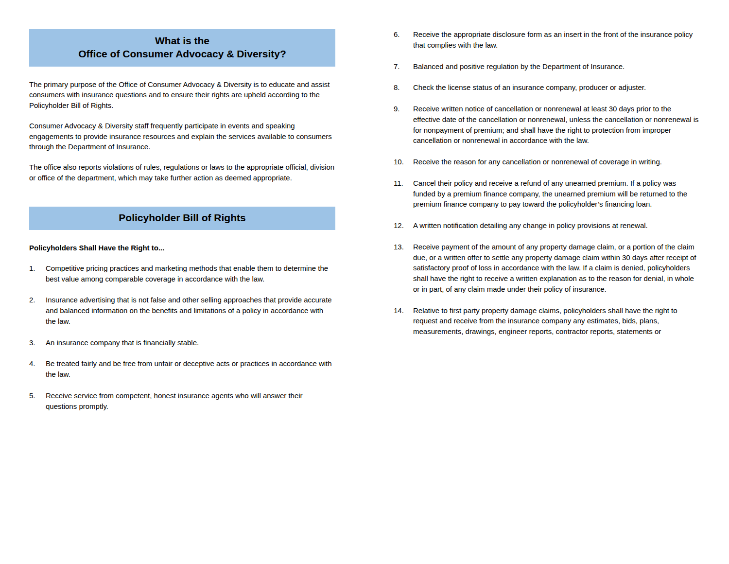What is the
Office of Consumer Advocacy & Diversity?
The primary purpose of the Office of Consumer Advocacy & Diversity is to educate and assist consumers with insurance questions and to ensure their rights are upheld according to the Policyholder Bill of Rights.
Consumer Advocacy & Diversity staff frequently participate in events and speaking engagements to provide insurance resources and explain the services available to consumers through the Department of Insurance.
The office also reports violations of rules, regulations or laws to the appropriate official, division or office of the department, which may take further action as deemed appropriate.
Policyholder Bill of Rights
Policyholders Shall Have the Right to...
1. Competitive pricing practices and marketing methods that enable them to determine the best value among comparable coverage in accordance with the law.
2. Insurance advertising that is not false and other selling approaches that provide accurate and balanced information on the benefits and limitations of a policy in accordance with the law.
3. An insurance company that is financially stable.
4. Be treated fairly and be free from unfair or deceptive acts or practices in accordance with the law.
5. Receive service from competent, honest insurance agents who will answer their questions promptly.
6. Receive the appropriate disclosure form as an insert in the front of the insurance policy that complies with the law.
7. Balanced and positive regulation by the Department of Insurance.
8. Check the license status of an insurance company, producer or adjuster.
9. Receive written notice of cancellation or nonrenewal at least 30 days prior to the effective date of the cancellation or nonrenewal, unless the cancellation or nonrenewal is for nonpayment of premium; and shall have the right to protection from improper cancellation or nonrenewal in accordance with the law.
10. Receive the reason for any cancellation or nonrenewal of coverage in writing.
11. Cancel their policy and receive a refund of any unearned premium. If a policy was funded by a premium finance company, the unearned premium will be returned to the premium finance company to pay toward the policyholder’s financing loan.
12. A written notification detailing any change in policy provisions at renewal.
13. Receive payment of the amount of any property damage claim, or a portion of the claim due, or a written offer to settle any property damage claim within 30 days after receipt of satisfactory proof of loss in accordance with the law. If a claim is denied, policyholders shall have the right to receive a written explanation as to the reason for denial, in whole or in part, of any claim made under their policy of insurance.
14. Relative to first party property damage claims, policyholders shall have the right to request and receive from the insurance company any estimates, bids, plans, measurements, drawings, engineer reports, contractor reports, statements or